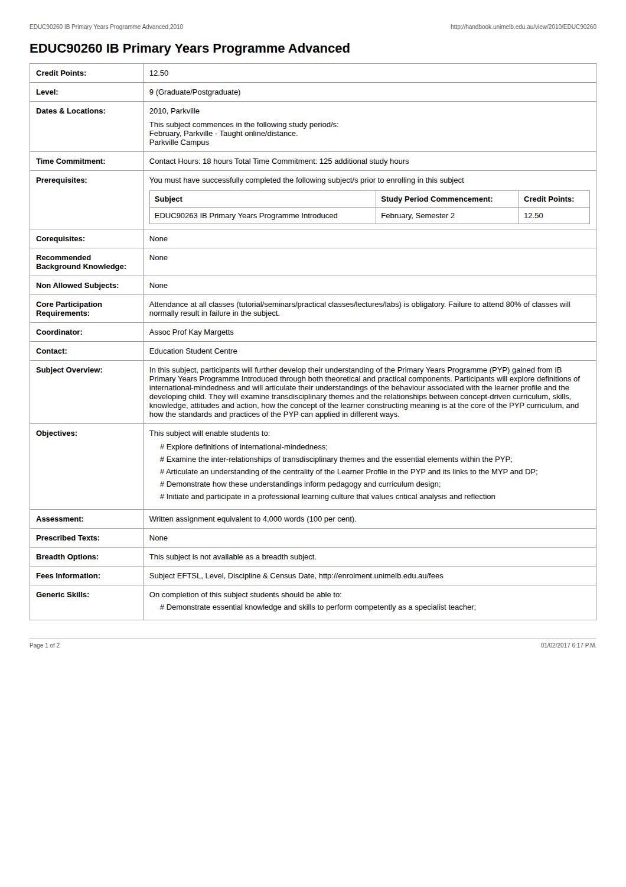EDUC90260 IB Primary Years Programme Advanced,2010 http://handbook.unimelb.edu.au/view/2010/EDUC90260
EDUC90260 IB Primary Years Programme Advanced
| Credit Points: | 12.50 |
| Level: | 9 (Graduate/Postgraduate) |
| Dates & Locations: | 2010, Parkville This subject commences in the following study period/s: February, Parkville - Taught online/distance. Parkville Campus |
| Time Commitment: | Contact Hours: 18 hours Total Time Commitment: 125 additional study hours |
| Prerequisites: | You must have successfully completed the following subject/s prior to enrolling in this subject / Subject / Study Period Commencement: / Credit Points: / / --- / --- / --- / / EDUC90263 IB Primary Years Programme Introduced / February, Semester 2 / 12.50 / |
| Corequisites: | None |
| Recommended Background Knowledge: | None |
| Non Allowed Subjects: | None |
| Core Participation Requirements: | Attendance at all classes (tutorial/seminars/practical classes/lectures/labs) is obligatory. Failure to attend 80% of classes will normally result in failure in the subject. |
| Coordinator: | Assoc Prof Kay Margetts |
| Contact: | Education Student Centre |
| Subject Overview: | In this subject, participants will further develop their understanding of the Primary Years Programme (PYP) gained from IB Primary Years Programme Introduced through both theoretical and practical components. Participants will explore definitions of international-mindedness and will articulate their understandings of the behaviour associated with the learner profile and the developing child. They will examine transdisciplinary themes and the relationships between concept-driven curriculum, skills, knowledge, attitudes and action, how the concept of the learner constructing meaning is at the core of the PYP curriculum, and how the standards and practices of the PYP can applied in different ways. |
| Objectives: | This subject will enable students to: Explore definitions of international-mindedness; Examine the inter-relationships of transdisciplinary themes and the essential elements within the PYP; Articulate an understanding of the centrality of the Learner Profile in the PYP and its links to the MYP and DP; Demonstrate how these understandings inform pedagogy and curriculum design; Initiate and participate in a professional learning culture that values critical analysis and reflection |
| Assessment: | Written assignment equivalent to 4,000 words (100 per cent). |
| Prescribed Texts: | None |
| Breadth Options: | This subject is not available as a breadth subject. |
| Fees Information: | Subject EFTSL, Level, Discipline & Census Date, http://enrolment.unimelb.edu.au/fees |
| Generic Skills: | On completion of this subject students should be able to: Demonstrate essential knowledge and skills to perform competently as a specialist teacher; |
Page 1 of 2 01/02/2017 6:17 P.M.